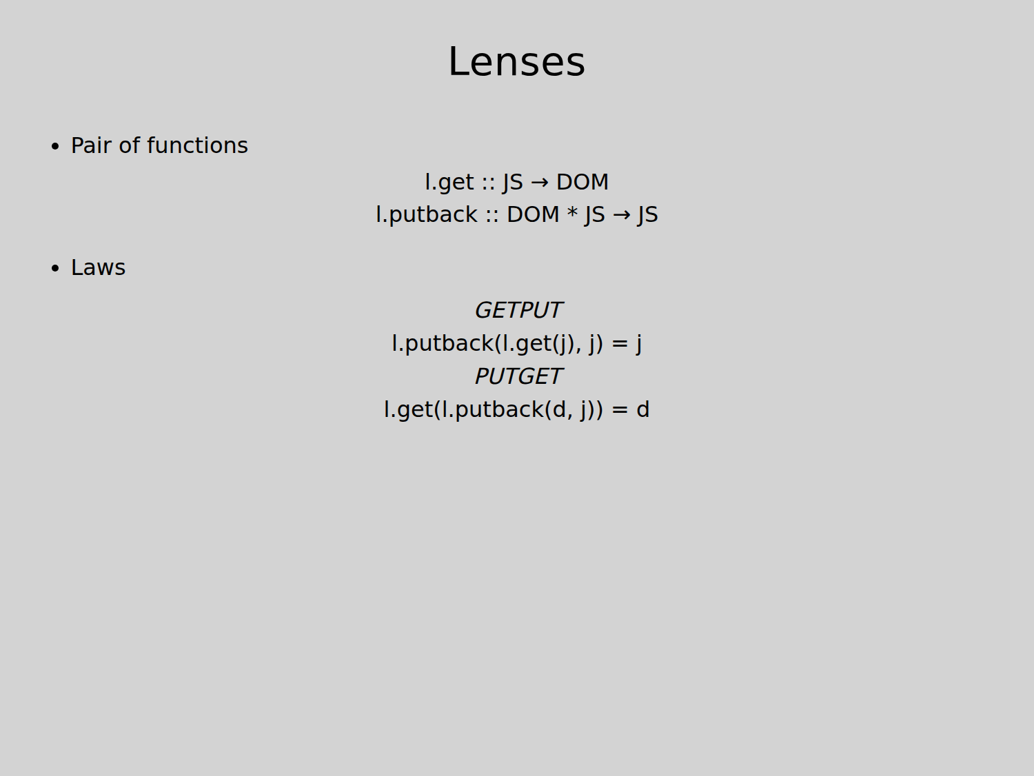Lenses
Pair of functions
l.get :: JS → DOM
l.putback :: DOM * JS → JS
Laws
GETPUT
l.putback(l.get(j), j) = j
PUTGET
l.get(l.putback(d, j)) = d